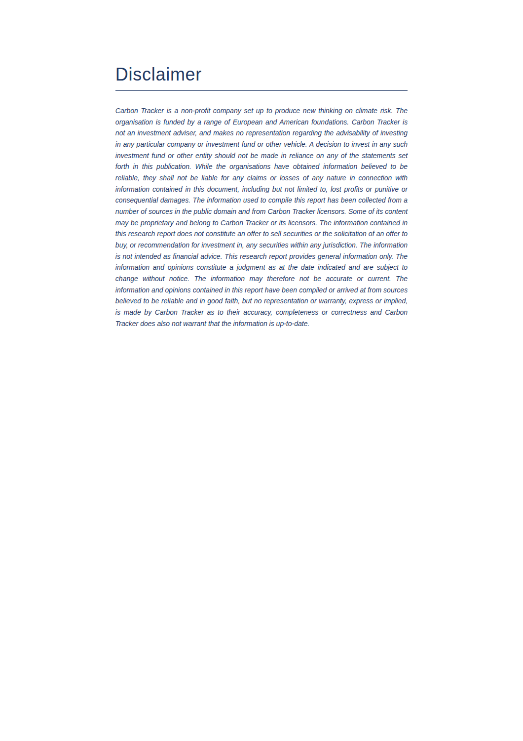Disclaimer
Carbon Tracker is a non-profit company set up to produce new thinking on climate risk. The organisation is funded by a range of European and American foundations. Carbon Tracker is not an investment adviser, and makes no representation regarding the advisability of investing in any particular company or investment fund or other vehicle. A decision to invest in any such investment fund or other entity should not be made in reliance on any of the statements set forth in this publication. While the organisations have obtained information believed to be reliable, they shall not be liable for any claims or losses of any nature in connection with information contained in this document, including but not limited to, lost profits or punitive or consequential damages. The information used to compile this report has been collected from a number of sources in the public domain and from Carbon Tracker licensors. Some of its content may be proprietary and belong to Carbon Tracker or its licensors. The information contained in this research report does not constitute an offer to sell securities or the solicitation of an offer to buy, or recommendation for investment in, any securities within any jurisdiction. The information is not intended as financial advice. This research report provides general information only. The information and opinions constitute a judgment as at the date indicated and are subject to change without notice. The information may therefore not be accurate or current. The information and opinions contained in this report have been compiled or arrived at from sources believed to be reliable and in good faith, but no representation or warranty, express or implied, is made by Carbon Tracker as to their accuracy, completeness or correctness and Carbon Tracker does also not warrant that the information is up-to-date.